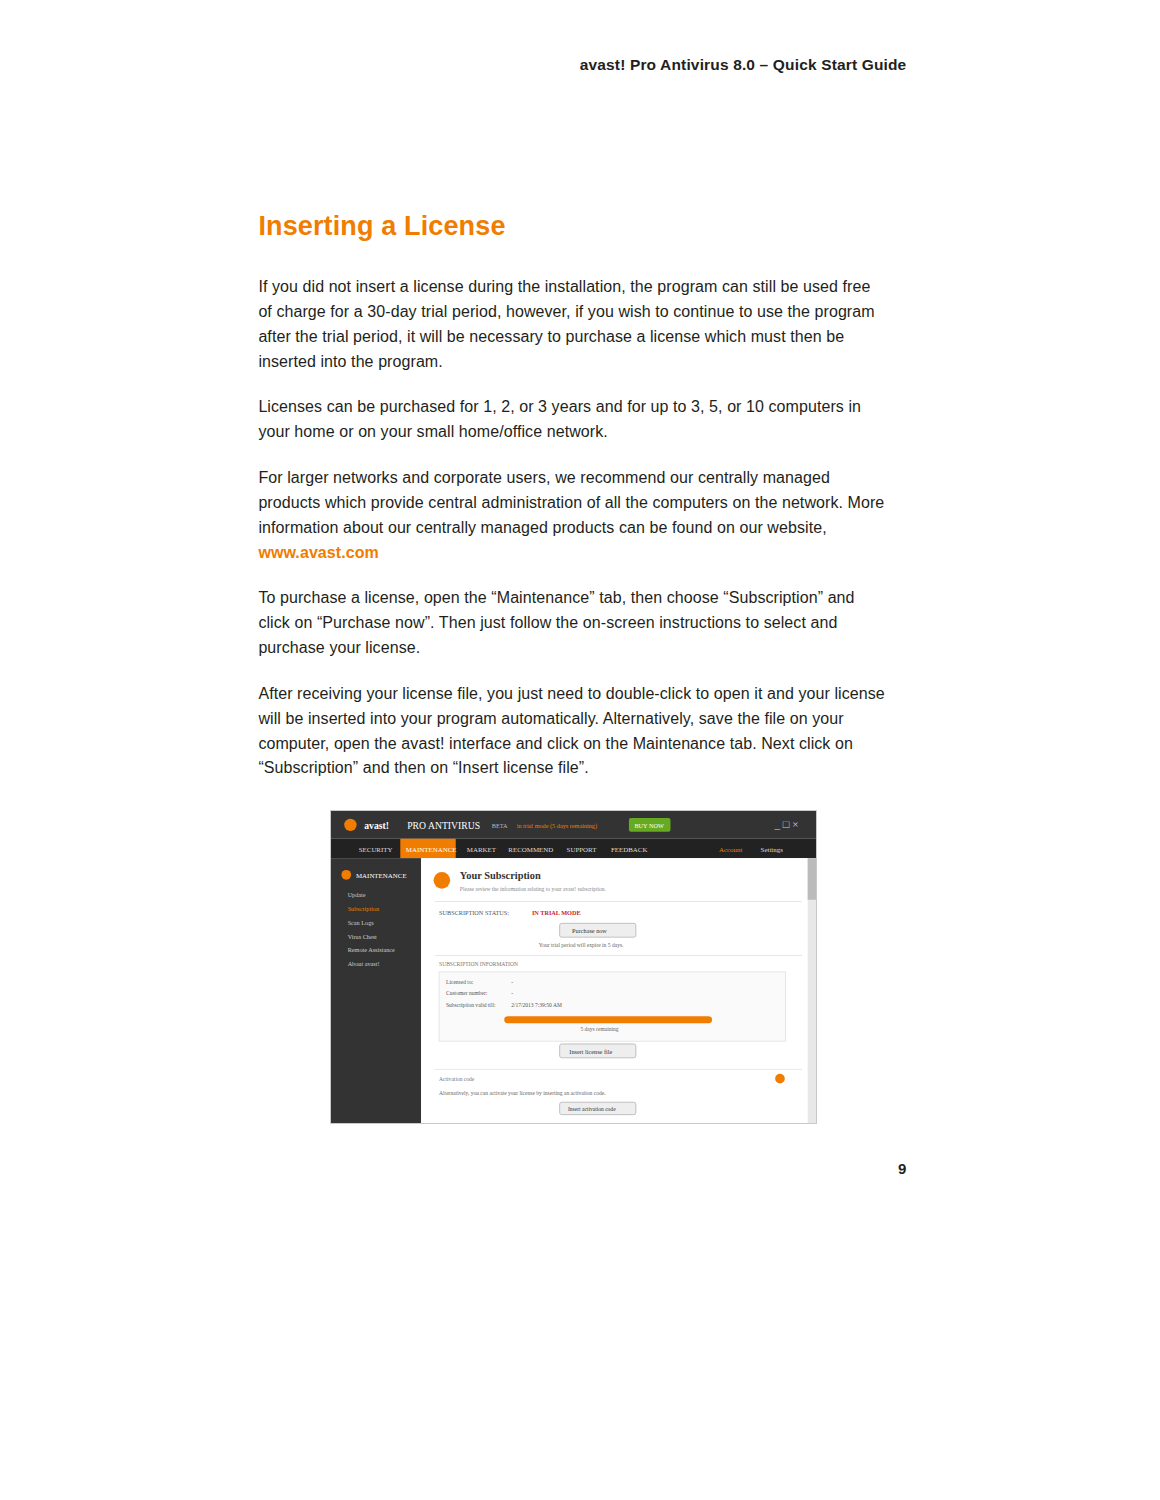avast! Pro Antivirus 8.0 – Quick Start Guide
Inserting a License
If you did not insert a license during the installation, the program can still be used free of charge for a 30-day trial period, however, if you wish to continue to use the program after the trial period, it will be necessary to purchase a license which must then be inserted into the program.
Licenses can be purchased for 1, 2, or 3 years and for up to 3, 5, or 10 computers in your home or on your small home/office network.
For larger networks and corporate users, we recommend our centrally managed products which provide central administration of all the computers on the network. More information about our centrally managed products can be found on our website, www.avast.com
To purchase a license, open the “Maintenance” tab, then choose “Subscription” and click on “Purchase now”. Then just follow the on-screen instructions to select and purchase your license.
After receiving your license file, you just need to double-click to open it and your license will be inserted into your program automatically. Alternatively, save the file on your computer, open the avast! interface and click on the Maintenance tab. Next click on “Subscription” and then on “Insert license file”.
9